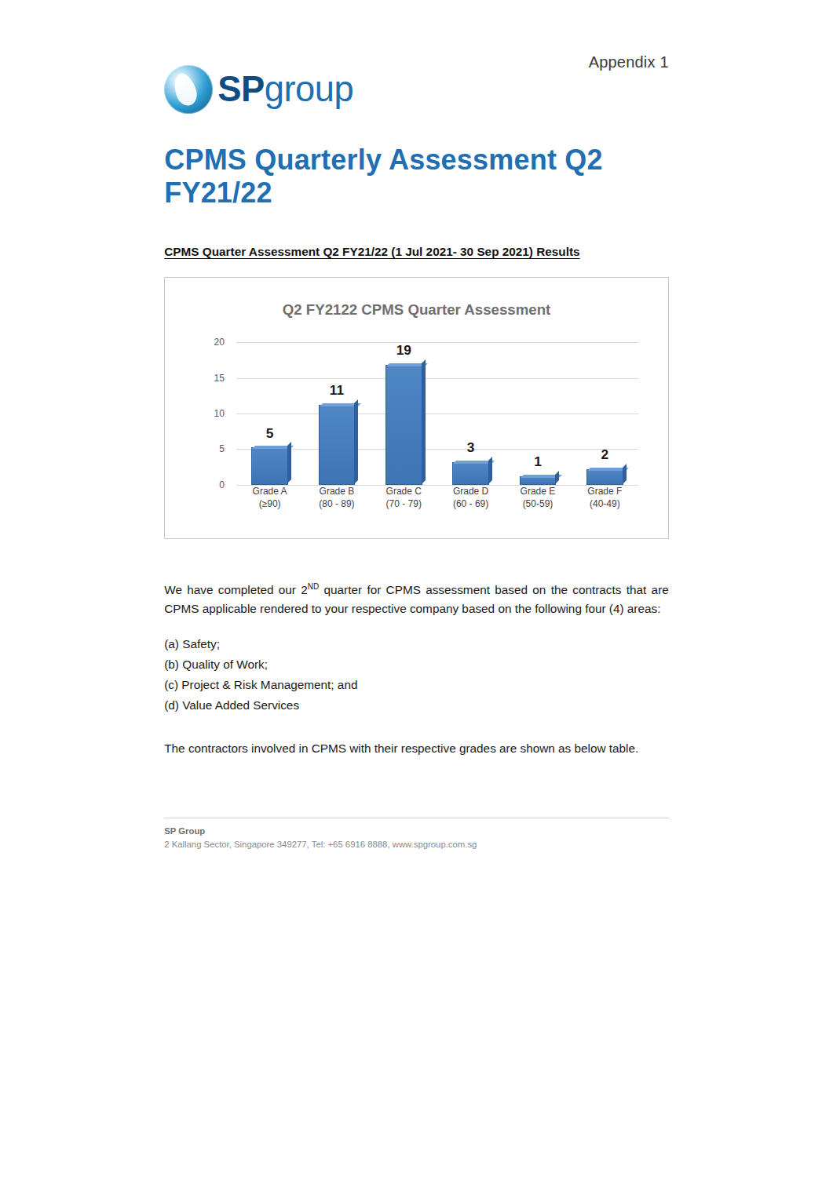Appendix 1
SP group
CPMS Quarterly Assessment Q2 FY21/22
CPMS Quarter Assessment Q2 FY21/22 (1 Jul 2021- 30 Sep 2021) Results
Q2 FY2122 CPMS Quarter Assessment
20 15 10 5 0
5
11
19
3
1
2
Grade A(≥90)
Grade B(80 - 89)
Grade C(70 - 79)
Grade D(60 - 69)
Grade E(50-59)
Grade F(40-49)
We have completed our 2ND quarter for CPMS assessment based on the contracts that are CPMS applicable rendered to your respective company based on the following four (4) areas:
(a) Safety;
(b) Quality of Work;
(c) Project & Risk Management; and
(d) Value Added Services
The contractors involved in CPMS with their respective grades are shown as below table.
SP Group
2 Kallang Sector, Singapore 349277, Tel: +65 6916 8888, www.spgroup.com.sg